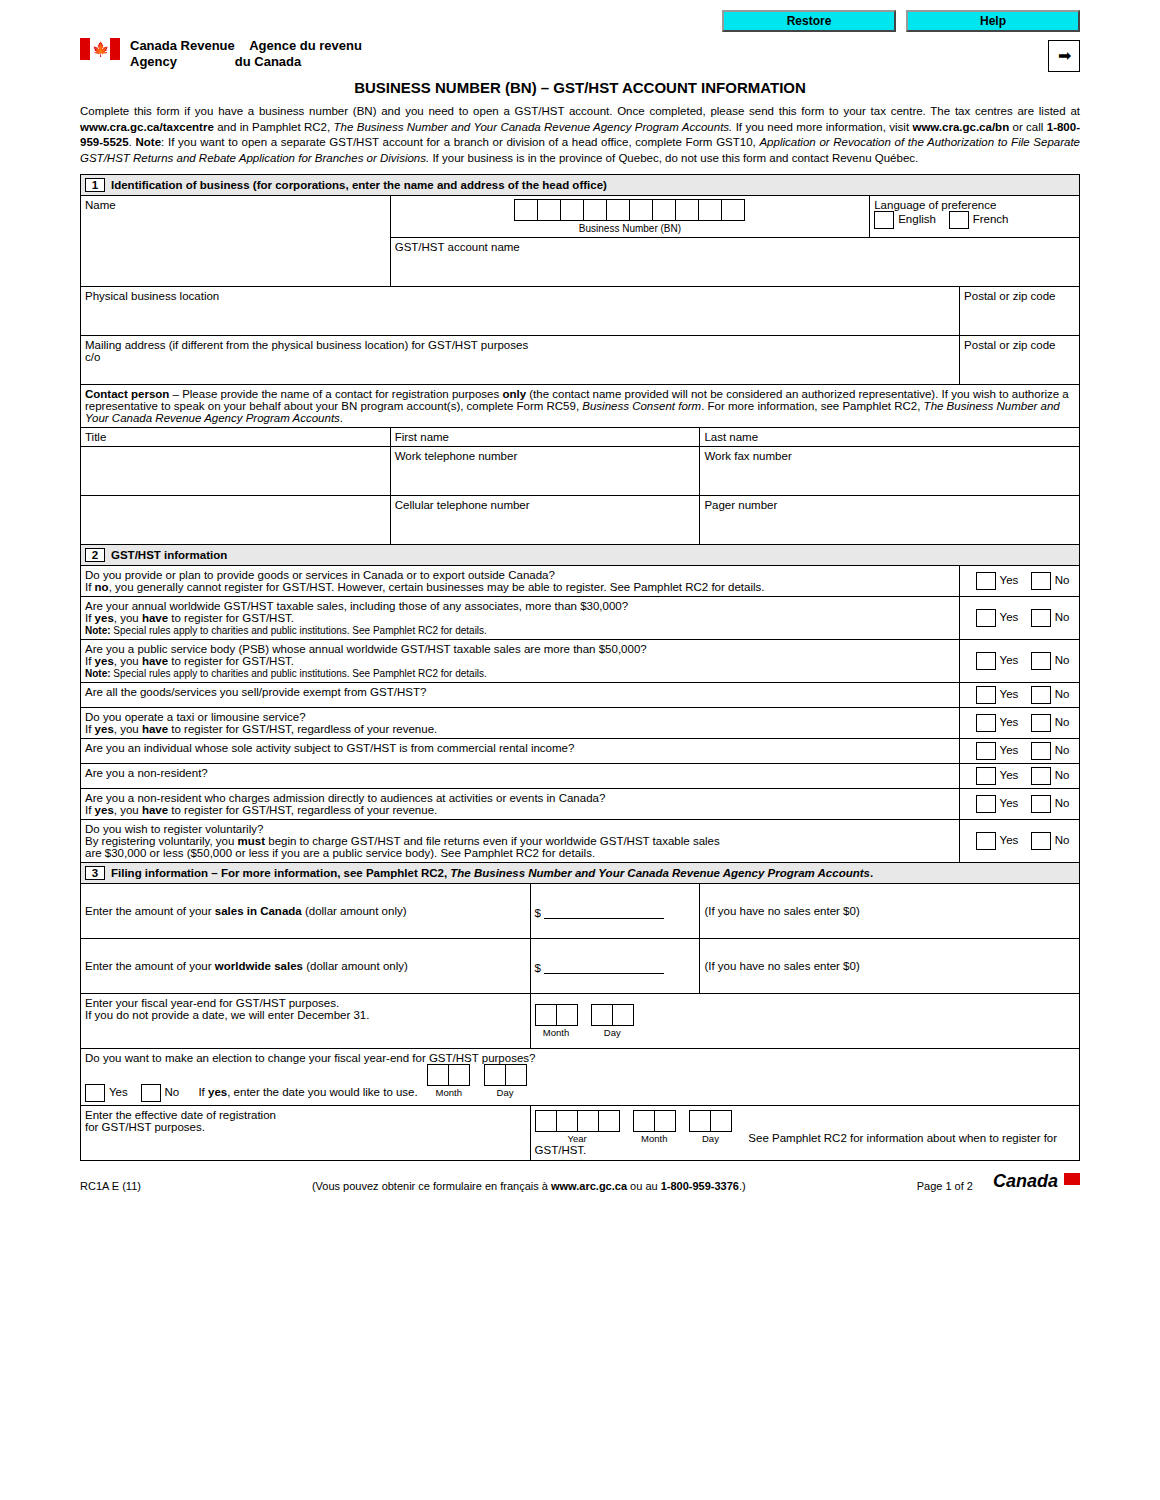Restore
Help
➡
🍁
Canada Revenue Agence du revenu
Agency du Canada
BUSINESS NUMBER (BN) – GST/HST ACCOUNT INFORMATION
Complete this form if you have a business number (BN) and you need to open a GST/HST account. Once completed, please send this form to your tax centre. The tax centres are listed at www.cra.gc.ca/taxcentre and in Pamphlet RC2, The Business Number and Your Canada Revenue Agency Program Accounts. If you need more information, visit www.cra.gc.ca/bn or call 1-800-959-5525. Note: If you want to open a separate GST/HST account for a branch or division of a head office, complete Form GST10, Application or Revocation of the Authorization to File Separate GST/HST Returns and Rebate Application for Branches or Divisions. If your business is in the province of Quebec, do not use this form and contact Revenu Québec.
| 1 Identification of business (for corporations, enter the name and address of the head office) |
| Name | Business Number (BN) | Language of preference English French |
| GST/HST account name |
| Physical business location | Postal or zip code |
| Mailing address (if different from the physical business location) for GST/HST purposes c/o | Postal or zip code |
| Contact person – Please provide the name of a contact for registration purposes only (the contact name provided will not be considered an authorized representative). If you wish to authorize a representative to speak on your behalf about your BN program account(s), complete Form RC59, Business Consent form . For more information, see Pamphlet RC2, The Business Number and Your Canada Revenue Agency Program Accounts . |
| Title | First name | Last name |
| | Work telephone number | Work fax number |
| | Cellular telephone number | Pager number |
| 2 GST/HST information |
| Do you provide or plan to provide goods or services in Canada or to export outside Canada? If no , you generally cannot register for GST/HST. However, certain businesses may be able to register. See Pamphlet RC2 for details. | Yes No |
| Are your annual worldwide GST/HST taxable sales, including those of any associates, more than $30,000? If yes , you have to register for GST/HST. Note: Special rules apply to charities and public institutions. See Pamphlet RC2 for details. | Yes No |
| Are you a public service body (PSB) whose annual worldwide GST/HST taxable sales are more than $50,000? If yes , you have to register for GST/HST. Note: Special rules apply to charities and public institutions. See Pamphlet RC2 for details. | Yes No |
| Are all the goods/services you sell/provide exempt from GST/HST? | Yes No |
| Do you operate a taxi or limousine service? If yes , you have to register for GST/HST, regardless of your revenue. | Yes No |
| Are you an individual whose sole activity subject to GST/HST is from commercial rental income? | Yes No |
| Are you a non-resident? | Yes No |
| Are you a non-resident who charges admission directly to audiences at activities or events in Canada? If yes , you have to register for GST/HST, regardless of your revenue. | Yes No |
| Do you wish to register voluntarily? By registering voluntarily, you must begin to charge GST/HST and file returns even if your worldwide GST/HST taxable sales are $30,000 or less ($50,000 or less if you are a public service body). See Pamphlet RC2 for details. | Yes No |
| 3 Filing information – For more information, see Pamphlet RC2, The Business Number and Your Canada Revenue Agency Program Accounts . |
| Enter the amount of your sales in Canada (dollar amount only) | $ | (If you have no sales enter $0) |
| Enter the amount of your worldwide sales (dollar amount only) | $ | (If you have no sales enter $0) |
| Enter your fiscal year-end for GST/HST purposes. If you do not provide a date, we will enter December 31. | Month Day |
| Do you want to make an election to change your fiscal year-end for GST/HST purposes? Yes No If yes , enter the date you would like to use. Month Day |
| Enter the effective date of registration for GST/HST purposes. | Year Month Day See Pamphlet RC2 for information about when to register for GST/HST. |
RC1A E (11)
(Vous pouvez obtenir ce formulaire en français à www.arc.gc.ca ou au 1-800-959-3376.)
Page 1 of 2
Canada